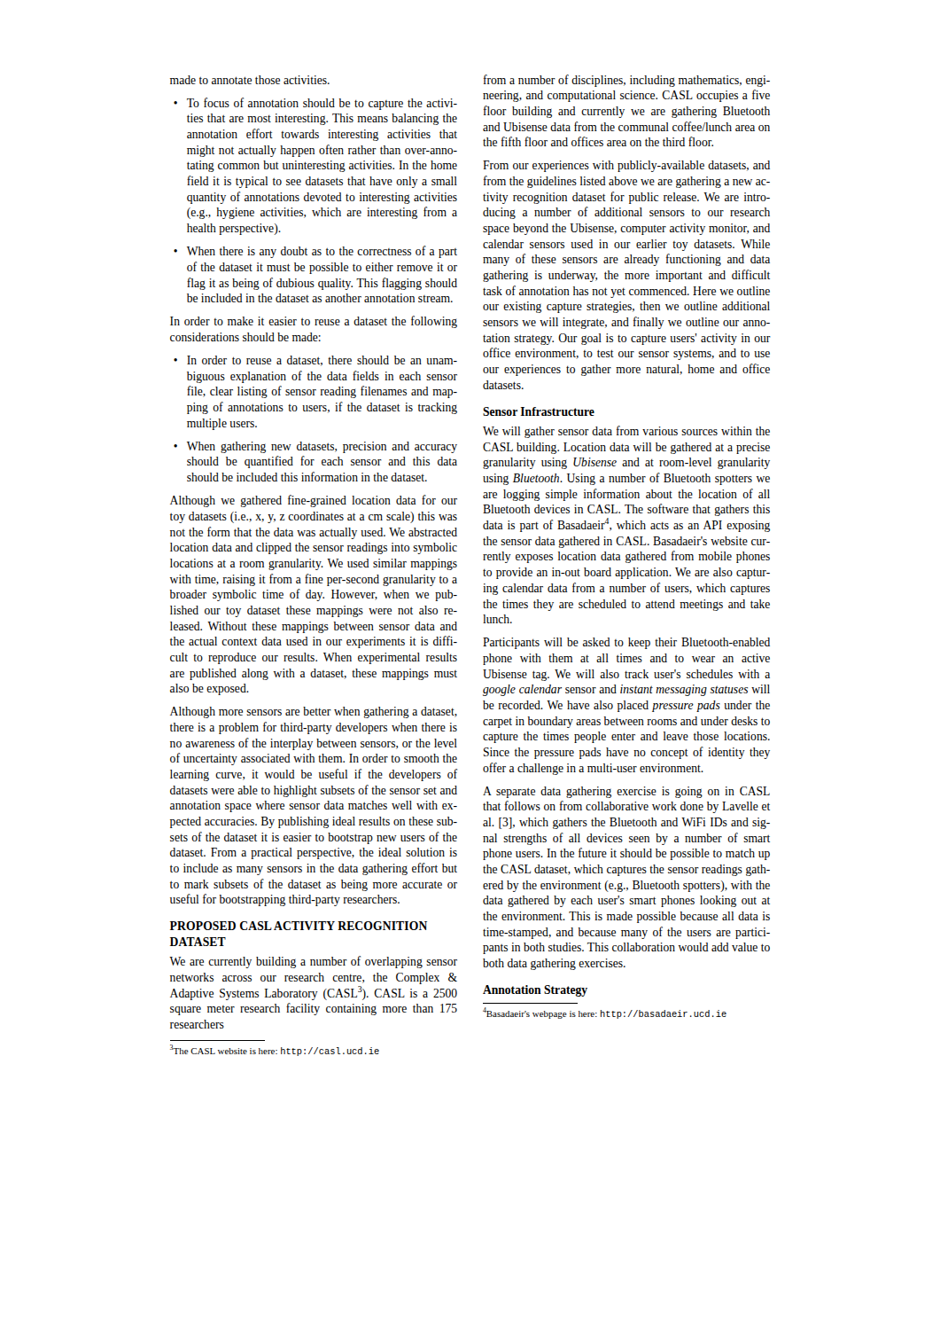made to annotate those activities.
To focus of annotation should be to capture the activities that are most interesting. This means balancing the annotation effort towards interesting activities that might not actually happen often rather than over-annotating common but uninteresting activities. In the home field it is typical to see datasets that have only a small quantity of annotations devoted to interesting activities (e.g., hygiene activities, which are interesting from a health perspective).
When there is any doubt as to the correctness of a part of the dataset it must be possible to either remove it or flag it as being of dubious quality. This flagging should be included in the dataset as another annotation stream.
In order to make it easier to reuse a dataset the following considerations should be made:
In order to reuse a dataset, there should be an unambiguous explanation of the data fields in each sensor file, clear listing of sensor reading filenames and mapping of annotations to users, if the dataset is tracking multiple users.
When gathering new datasets, precision and accuracy should be quantified for each sensor and this data should be included this information in the dataset.
Although we gathered fine-grained location data for our toy datasets (i.e., x, y, z coordinates at a cm scale) this was not the form that the data was actually used. We abstracted location data and clipped the sensor readings into symbolic locations at a room granularity. We used similar mappings with time, raising it from a fine per-second granularity to a broader symbolic time of day. However, when we published our toy dataset these mappings were not also released. Without these mappings between sensor data and the actual context data used in our experiments it is difficult to reproduce our results. When experimental results are published along with a dataset, these mappings must also be exposed.
Although more sensors are better when gathering a dataset, there is a problem for third-party developers when there is no awareness of the interplay between sensors, or the level of uncertainty associated with them. In order to smooth the learning curve, it would be useful if the developers of datasets were able to highlight subsets of the sensor set and annotation space where sensor data matches well with expected accuracies. By publishing ideal results on these subsets of the dataset it is easier to bootstrap new users of the dataset. From a practical perspective, the ideal solution is to include as many sensors in the data gathering effort but to mark subsets of the dataset as being more accurate or useful for bootstrapping third-party researchers.
Proposed CASL Activity Recognition Dataset
We are currently building a number of overlapping sensor networks across our research centre, the Complex & Adaptive Systems Laboratory (CASL3). CASL is a 2500 square meter research facility containing more than 175 researchers
3The CASL website is here: http://casl.ucd.ie
from a number of disciplines, including mathematics, engineering, and computational science. CASL occupies a five floor building and currently we are gathering Bluetooth and Ubisense data from the communal coffee/lunch area on the fifth floor and offices area on the third floor.
From our experiences with publicly-available datasets, and from the guidelines listed above we are gathering a new activity recognition dataset for public release. We are introducing a number of additional sensors to our research space beyond the Ubisense, computer activity monitor, and calendar sensors used in our earlier toy datasets. While many of these sensors are already functioning and data gathering is underway, the more important and difficult task of annotation has not yet commenced. Here we outline our existing capture strategies, then we outline additional sensors we will integrate, and finally we outline our annotation strategy. Our goal is to capture users' activity in our office environment, to test our sensor systems, and to use our experiences to gather more natural, home and office datasets.
Sensor Infrastructure
We will gather sensor data from various sources within the CASL building. Location data will be gathered at a precise granularity using Ubisense and at room-level granularity using Bluetooth. Using a number of Bluetooth spotters we are logging simple information about the location of all Bluetooth devices in CASL. The software that gathers this data is part of Basadaeir4, which acts as an API exposing the sensor data gathered in CASL. Basadaeir's website currently exposes location data gathered from mobile phones to provide an in-out board application. We are also capturing calendar data from a number of users, which captures the times they are scheduled to attend meetings and take lunch.
Participants will be asked to keep their Bluetooth-enabled phone with them at all times and to wear an active Ubisense tag. We will also track user's schedules with a google calendar sensor and instant messaging statuses will be recorded. We have also placed pressure pads under the carpet in boundary areas between rooms and under desks to capture the times people enter and leave those locations. Since the pressure pads have no concept of identity they offer a challenge in a multi-user environment.
A separate data gathering exercise is going on in CASL that follows on from collaborative work done by Lavelle et al. [3], which gathers the Bluetooth and WiFi IDs and signal strengths of all devices seen by a number of smart phone users. In the future it should be possible to match up the CASL dataset, which captures the sensor readings gathered by the environment (e.g., Bluetooth spotters), with the data gathered by each user's smart phones looking out at the environment. This is made possible because all data is time-stamped, and because many of the users are participants in both studies. This collaboration would add value to both data gathering exercises.
Annotation Strategy
4Basadaeir's webpage is here: http://basadaeir.ucd.ie